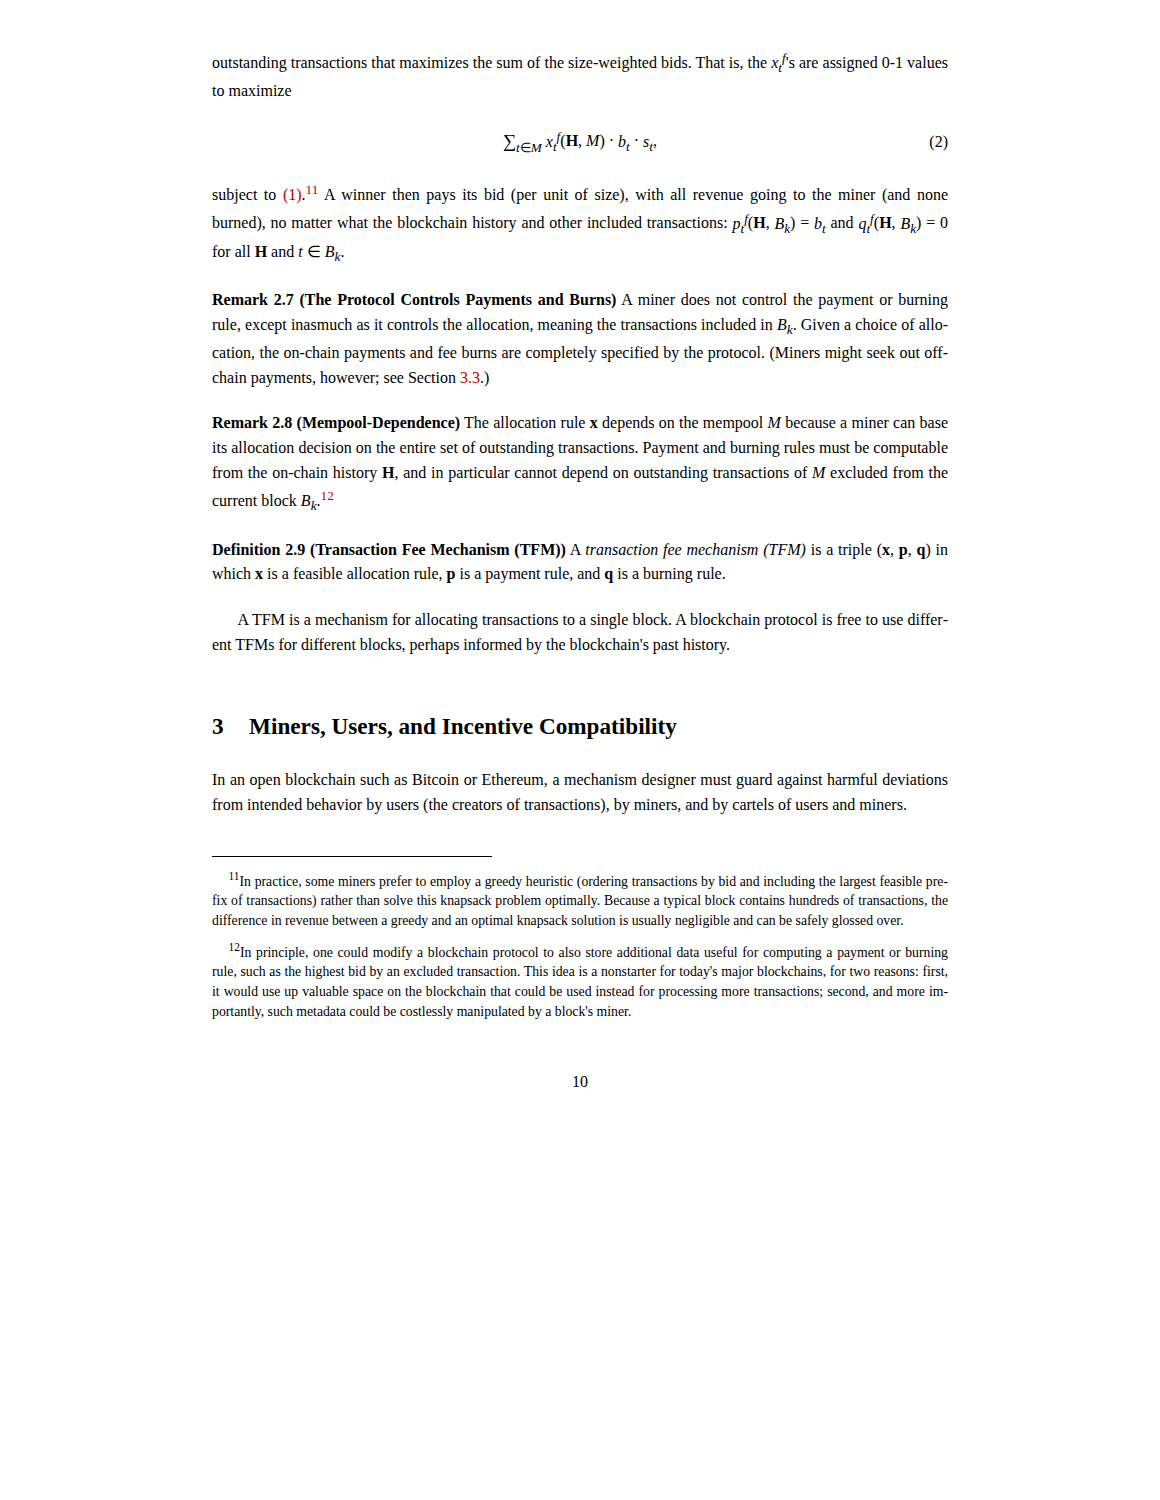outstanding transactions that maximizes the sum of the size-weighted bids. That is, the xtf's are assigned 0-1 values to maximize
∑t∈M xtf(H, M) · bt · st, (2)
subject to (1).11 A winner then pays its bid (per unit of size), with all revenue going to the miner (and none burned), no matter what the blockchain history and other included transactions: ptf(H, Bk) = bt and qtf(H, Bk) = 0 for all H and t ∈ Bk.
Remark 2.7 (The Protocol Controls Payments and Burns) A miner does not control the payment or burning rule, except inasmuch as it controls the allocation, meaning the transactions included in Bk. Given a choice of allocation, the on-chain payments and fee burns are completely specified by the protocol. (Miners might seek out off-chain payments, however; see Section 3.3.)
Remark 2.8 (Mempool-Dependence) The allocation rule x depends on the mempool M because a miner can base its allocation decision on the entire set of outstanding transactions. Payment and burning rules must be computable from the on-chain history H, and in particular cannot depend on outstanding transactions of M excluded from the current block Bk.12
Definition 2.9 (Transaction Fee Mechanism (TFM)) A transaction fee mechanism (TFM) is a triple (x, p, q) in which x is a feasible allocation rule, p is a payment rule, and q is a burning rule.
A TFM is a mechanism for allocating transactions to a single block. A blockchain protocol is free to use different TFMs for different blocks, perhaps informed by the blockchain's past history.
3 Miners, Users, and Incentive Compatibility
In an open blockchain such as Bitcoin or Ethereum, a mechanism designer must guard against harmful deviations from intended behavior by users (the creators of transactions), by miners, and by cartels of users and miners.
11In practice, some miners prefer to employ a greedy heuristic (ordering transactions by bid and including the largest feasible prefix of transactions) rather than solve this knapsack problem optimally. Because a typical block contains hundreds of transactions, the difference in revenue between a greedy and an optimal knapsack solution is usually negligible and can be safely glossed over.
12In principle, one could modify a blockchain protocol to also store additional data useful for computing a payment or burning rule, such as the highest bid by an excluded transaction. This idea is a nonstarter for today's major blockchains, for two reasons: first, it would use up valuable space on the blockchain that could be used instead for processing more transactions; second, and more importantly, such metadata could be costlessly manipulated by a block's miner.
10